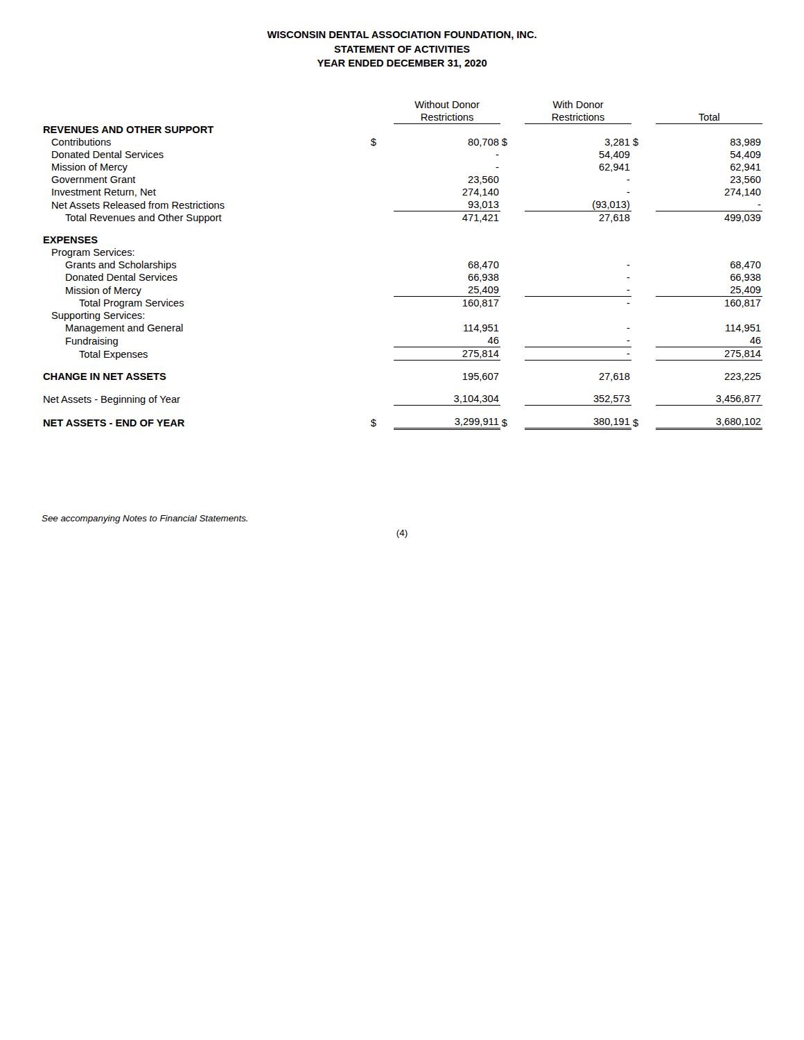WISCONSIN DENTAL ASSOCIATION FOUNDATION, INC.
STATEMENT OF ACTIVITIES
YEAR ENDED DECEMBER 31, 2020
| | | Without Donor | | With Donor | | |
| | | Restrictions | | Restrictions | | Total |
| REVENUES AND OTHER SUPPORT | |
| Contributions | $ | 80,708 | $ | 3,281 | $ | 83,989 |
| Donated Dental Services | | - | | 54,409 | | 54,409 |
| Mission of Mercy | | - | | 62,941 | | 62,941 |
| Government Grant | | 23,560 | | - | | 23,560 |
| Investment Return, Net | | 274,140 | | - | | 274,140 |
| Net Assets Released from Restrictions | | 93,013 | | (93,013) | | - |
| Total Revenues and Other Support | | 471,421 | | 27,618 | | 499,039 |
| EXPENSES | |
| Program Services: | |
| Grants and Scholarships | | 68,470 | | - | | 68,470 |
| Donated Dental Services | | 66,938 | | - | | 66,938 |
| Mission of Mercy | | 25,409 | | - | | 25,409 |
| Total Program Services | | 160,817 | | - | | 160,817 |
| Supporting Services: | |
| Management and General | | 114,951 | | - | | 114,951 |
| Fundraising | | 46 | | - | | 46 |
| Total Expenses | | 275,814 | | - | | 275,814 |
| CHANGE IN NET ASSETS | | 195,607 | | 27,618 | | 223,225 |
| Net Assets - Beginning of Year | | 3,104,304 | | 352,573 | | 3,456,877 |
| NET ASSETS - END OF YEAR | $ | 3,299,911 | $ | 380,191 | $ | 3,680,102 |
See accompanying Notes to Financial Statements.
(4)